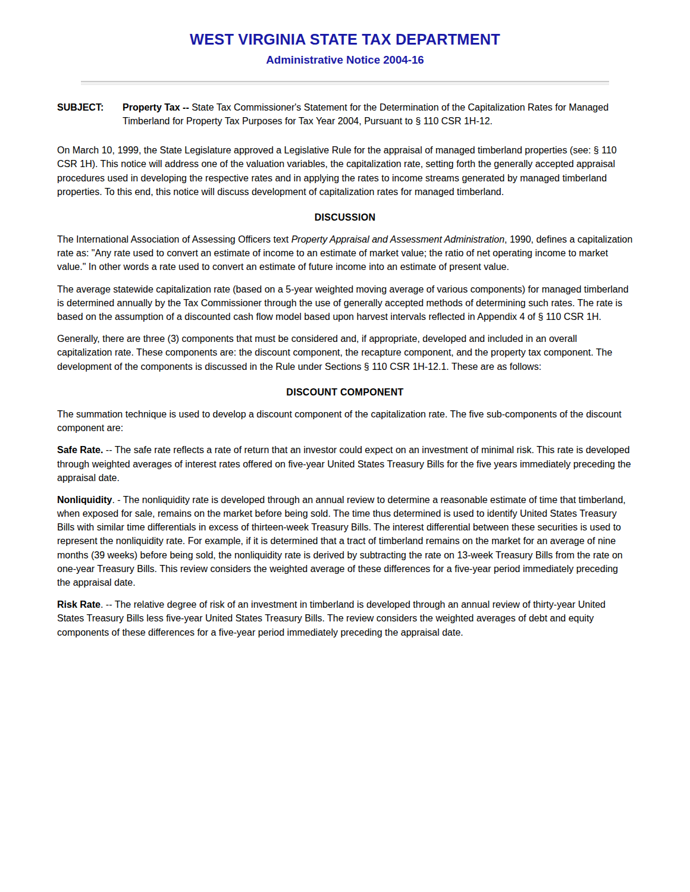WEST VIRGINIA STATE TAX DEPARTMENT
Administrative Notice 2004-16
| SUBJECT: | Property Tax -- State Tax Commissioner's Statement for the Determination of the Capitalization Rates for Managed Timberland for Property Tax Purposes for Tax Year 2004, Pursuant to § 110 CSR 1H-12. |
On March 10, 1999, the State Legislature approved a Legislative Rule for the appraisal of managed timberland properties (see: § 110 CSR 1H). This notice will address one of the valuation variables, the capitalization rate, setting forth the generally accepted appraisal procedures used in developing the respective rates and in applying the rates to income streams generated by managed timberland properties. To this end, this notice will discuss development of capitalization rates for managed timberland.
DISCUSSION
The International Association of Assessing Officers text Property Appraisal and Assessment Administration, 1990, defines a capitalization rate as: "Any rate used to convert an estimate of income to an estimate of market value; the ratio of net operating income to market value." In other words a rate used to convert an estimate of future income into an estimate of present value.
The average statewide capitalization rate (based on a 5-year weighted moving average of various components) for managed timberland is determined annually by the Tax Commissioner through the use of generally accepted methods of determining such rates. The rate is based on the assumption of a discounted cash flow model based upon harvest intervals reflected in Appendix 4 of § 110 CSR 1H.
Generally, there are three (3) components that must be considered and, if appropriate, developed and included in an overall capitalization rate. These components are: the discount component, the recapture component, and the property tax component. The development of the components is discussed in the Rule under Sections § 110 CSR 1H-12.1. These are as follows:
DISCOUNT COMPONENT
The summation technique is used to develop a discount component of the capitalization rate. The five sub-components of the discount component are:
Safe Rate. -- The safe rate reflects a rate of return that an investor could expect on an investment of minimal risk. This rate is developed through weighted averages of interest rates offered on five-year United States Treasury Bills for the five years immediately preceding the appraisal date.
Nonliquidity. - The nonliquidity rate is developed through an annual review to determine a reasonable estimate of time that timberland, when exposed for sale, remains on the market before being sold. The time thus determined is used to identify United States Treasury Bills with similar time differentials in excess of thirteen-week Treasury Bills. The interest differential between these securities is used to represent the nonliquidity rate. For example, if it is determined that a tract of timberland remains on the market for an average of nine months (39 weeks) before being sold, the nonliquidity rate is derived by subtracting the rate on 13-week Treasury Bills from the rate on one-year Treasury Bills. This review considers the weighted average of these differences for a five-year period immediately preceding the appraisal date.
Risk Rate. -- The relative degree of risk of an investment in timberland is developed through an annual review of thirty-year United States Treasury Bills less five-year United States Treasury Bills. The review considers the weighted averages of debt and equity components of these differences for a five-year period immediately preceding the appraisal date.